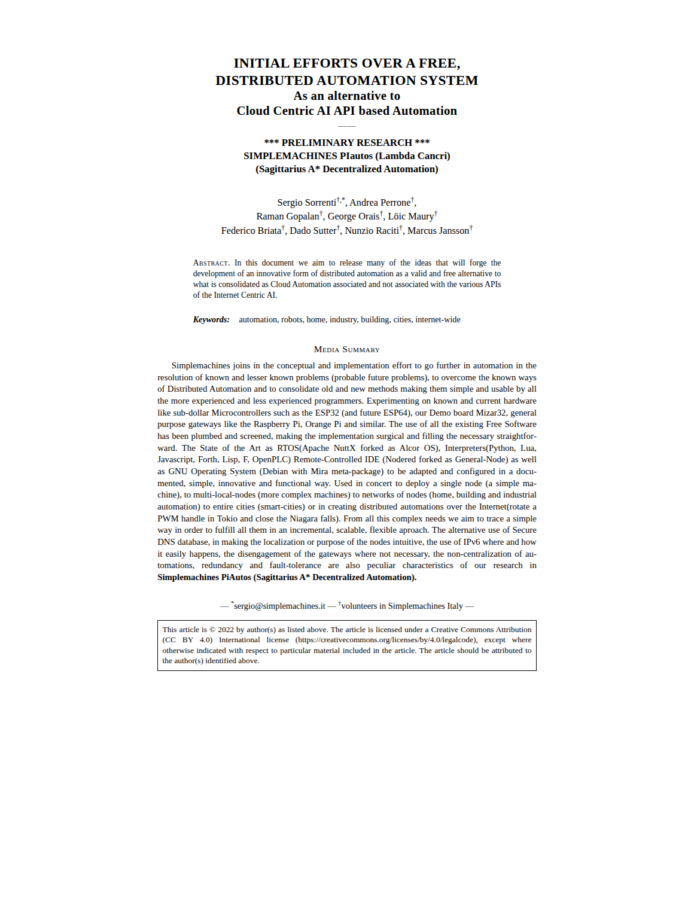INITIAL EFFORTS OVER A FREE,
DISTRIBUTED AUTOMATION SYSTEM
As an alternative to
Cloud Centric AI API based Automation
——
*** PRELIMINARY RESEARCH ***
SIMPLEMACHINES PIautos (Lambda Cancri)
(Sagittarius A* Decentralized Automation)
Sergio Sorrenti†,*, Andrea Perrone†,
Raman Gopalan†, George Orais†, Löic Maury†
Federico Briata†, Dado Sutter†, Nunzio Raciti†, Marcus Jansson†
Abstract. In this document we aim to release many of the ideas that will forge the development of an innovative form of distributed automation as a valid and free alternative to what is consolidated as Cloud Automation associated and not associated with the various APIs of the Internet Centric AI.
Keywords: automation, robots, home, industry, building, cities, internet-wide
Media Summary
Simplemachines joins in the conceptual and implementation effort to go further in automation in the resolution of known and lesser known problems (probable future problems), to overcome the known ways of Distributed Automation and to consolidate old and new methods making them simple and usable by all the more experienced and less experienced programmers. Experimenting on known and current hardware like sub-dollar Microcontrollers such as the ESP32 (and future ESP64), our Demo board Mizar32, general purpose gateways like the Raspberry Pi, Orange Pi and similar. The use of all the existing Free Software has been plumbed and screened, making the implementation surgical and filling the necessary straightforward. The State of the Art as RTOS(Apache NuttX forked as Alcor OS), Interpreters(Python, Lua, Javascript, Forth, Lisp, F, OpenPLC) Remote-Controlled IDE (Nodered forked as General-Node) as well as GNU Operating System (Debian with Mira meta-package) to be adapted and configured in a documented, simple, innovative and functional way. Used in concert to deploy a single node (a simple machine), to multi-local-nodes (more complex machines) to networks of nodes (home, building and industrial automation) to entire cities (smart-cities) or in creating distributed automations over the Internet(rotate a PWM handle in Tokio and close the Niagara falls). From all this complex needs we aim to trace a simple way in order to fulfill all them in an incremental, scalable, flexible aproach. The alternative use of Secure DNS database, in making the localization or purpose of the nodes intuitive, the use of IPv6 where and how it easily happens, the disengagement of the gateways where not necessary, the non-centralization of automations, redundancy and fault-tolerance are also peculiar characteristics of our research in Simplemachines PiAutos (Sagittarius A* Decentralized Automation).
— *sergio@simplemachines.it — †volunteers in Simplemachines Italy —
This article is © 2022 by author(s) as listed above. The article is licensed under a Creative Commons Attribution (CC BY 4.0) International license (https://creativecommons.org/licenses/by/4.0/legalcode), except where otherwise indicated with respect to particular material included in the article. The article should be attributed to the author(s) identified above.